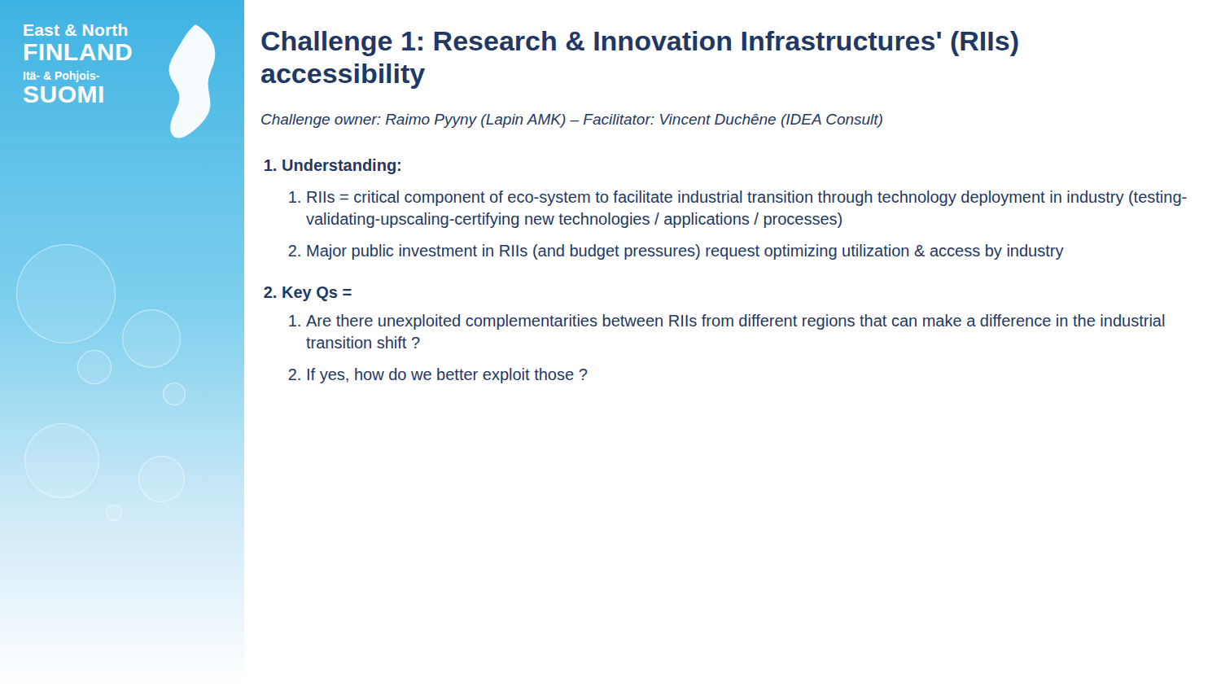East & North
FINLAND
Itä- & Pohjois-
SUOMI
Challenge 1: Research & Innovation Infrastructures' (RIIs) accessibility
Challenge owner: Raimo Pyyny (Lapin AMK) – Facilitator: Vincent Duchêne (IDEA Consult)
Understanding:
RIIs = critical component of eco-system to facilitate industrial transition through technology deployment in industry (testing-validating-upscaling-certifying new technologies / applications / processes)
Major public investment in RIIs (and budget pressures) request optimizing utilization & access by industry
Key Qs =
Are there unexploited complementarities between RIIs from different regions that can make a difference in the industrial transition shift ?
If yes, how do we better exploit those ?